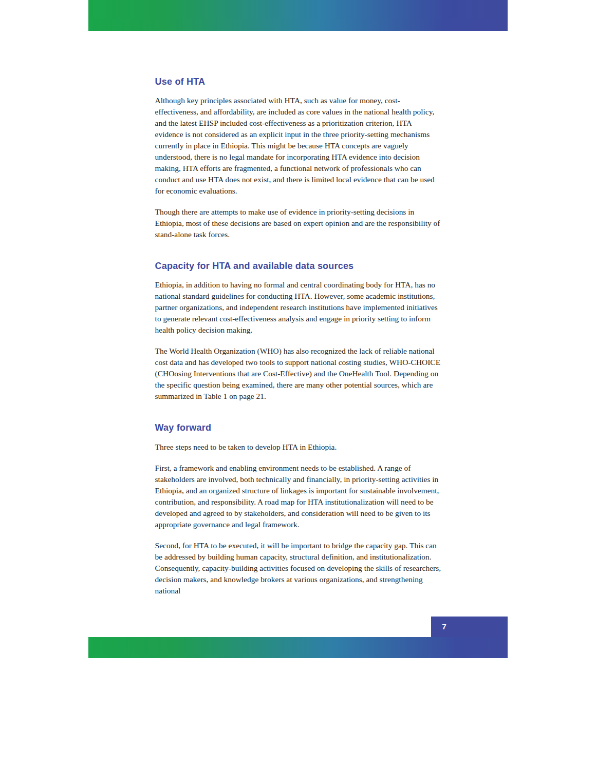Use of HTA
Although key principles associated with HTA, such as value for money, cost-effectiveness, and affordability, are included as core values in the national health policy, and the latest EHSP included cost-effectiveness as a prioritization criterion, HTA evidence is not considered as an explicit input in the three priority-setting mechanisms currently in place in Ethiopia. This might be because HTA concepts are vaguely understood, there is no legal mandate for incorporating HTA evidence into decision making, HTA efforts are fragmented, a functional network of professionals who can conduct and use HTA does not exist, and there is limited local evidence that can be used for economic evaluations.
Though there are attempts to make use of evidence in priority-setting decisions in Ethiopia, most of these decisions are based on expert opinion and are the responsibility of stand-alone task forces.
Capacity for HTA and available data sources
Ethiopia, in addition to having no formal and central coordinating body for HTA, has no national standard guidelines for conducting HTA. However, some academic institutions, partner organizations, and independent research institutions have implemented initiatives to generate relevant cost-effectiveness analysis and engage in priority setting to inform health policy decision making.
The World Health Organization (WHO) has also recognized the lack of reliable national cost data and has developed two tools to support national costing studies, WHO-CHOICE (CHOosing Interventions that are Cost-Effective) and the OneHealth Tool. Depending on the specific question being examined, there are many other potential sources, which are summarized in Table 1 on page 21.
Way forward
Three steps need to be taken to develop HTA in Ethiopia.
First, a framework and enabling environment needs to be established. A range of stakeholders are involved, both technically and financially, in priority-setting activities in Ethiopia, and an organized structure of linkages is important for sustainable involvement, contribution, and responsibility. A road map for HTA institutionalization will need to be developed and agreed to by stakeholders, and consideration will need to be given to its appropriate governance and legal framework.
Second, for HTA to be executed, it will be important to bridge the capacity gap. This can be addressed by building human capacity, structural definition, and institutionalization. Consequently, capacity-building activities focused on developing the skills of researchers, decision makers, and knowledge brokers at various organizations, and strengthening national
7